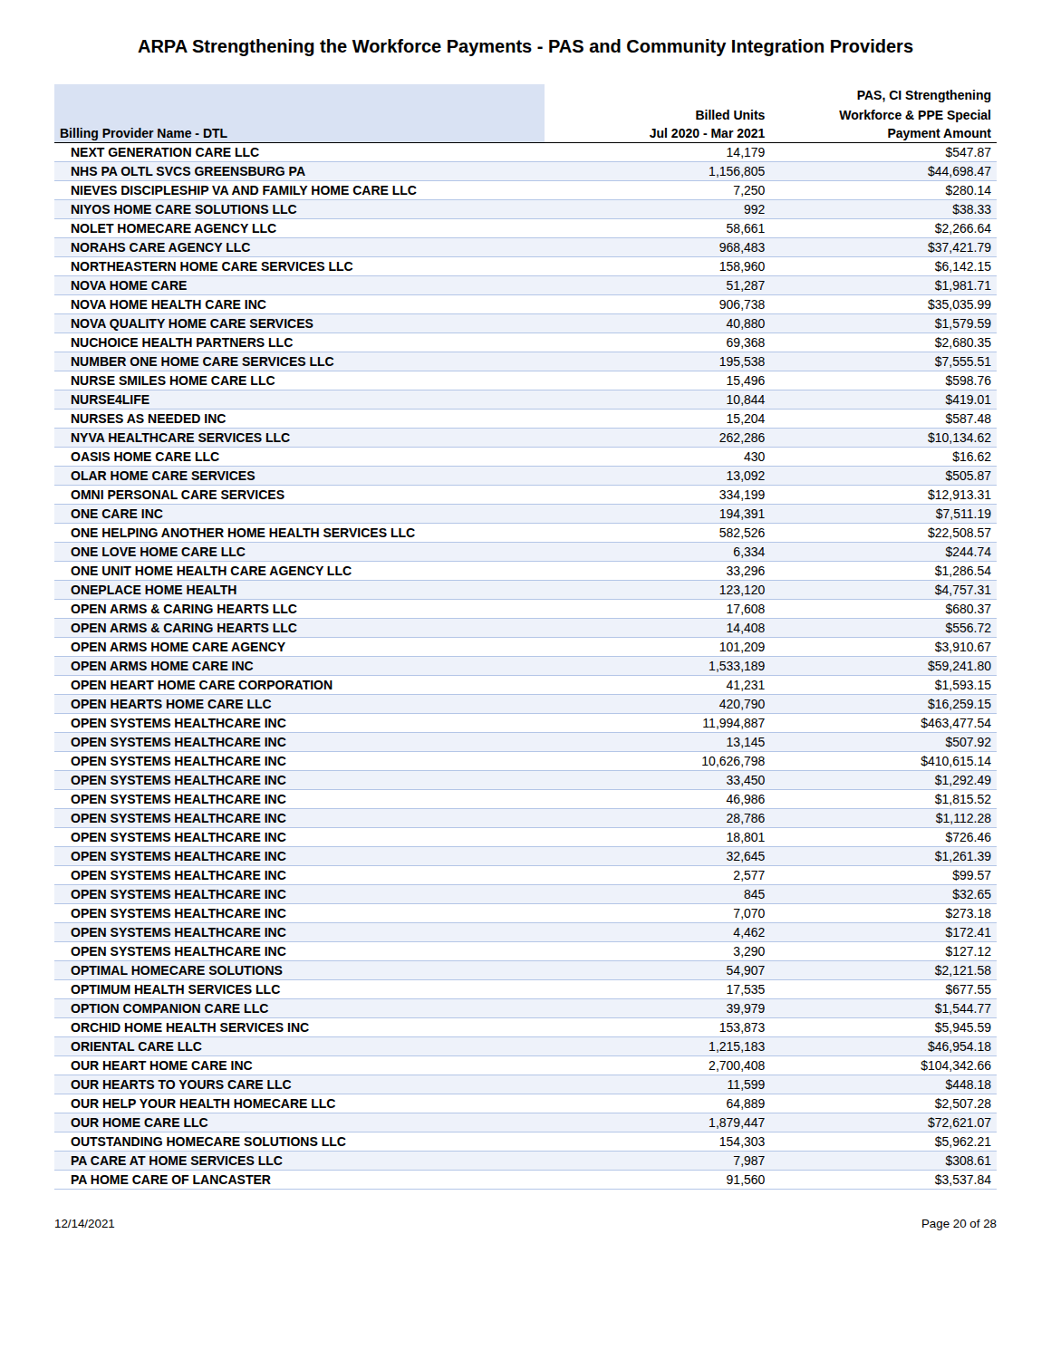ARPA Strengthening the Workforce Payments - PAS and Community Integration Providers
| | | PAS, CI Strengthening |
| --- | --- | --- |
| | Billed Units | Workforce & PPE Special |
| Billing Provider Name - DTL | Jul 2020 - Mar 2021 | Payment Amount |
| NEXT GENERATION CARE LLC | 14,179 | $547.87 |
| NHS PA OLTL SVCS GREENSBURG PA | 1,156,805 | $44,698.47 |
| NIEVES DISCIPLESHIP VA AND FAMILY HOME CARE LLC | 7,250 | $280.14 |
| NIYOS HOME CARE SOLUTIONS LLC | 992 | $38.33 |
| NOLET HOMECARE AGENCY LLC | 58,661 | $2,266.64 |
| NORAHS CARE AGENCY LLC | 968,483 | $37,421.79 |
| NORTHEASTERN HOME CARE SERVICES LLC | 158,960 | $6,142.15 |
| NOVA HOME CARE | 51,287 | $1,981.71 |
| NOVA HOME HEALTH CARE INC | 906,738 | $35,035.99 |
| NOVA QUALITY HOME CARE SERVICES | 40,880 | $1,579.59 |
| NUCHOICE HEALTH PARTNERS LLC | 69,368 | $2,680.35 |
| NUMBER ONE HOME CARE SERVICES LLC | 195,538 | $7,555.51 |
| NURSE SMILES HOME CARE LLC | 15,496 | $598.76 |
| NURSE4LIFE | 10,844 | $419.01 |
| NURSES AS NEEDED INC | 15,204 | $587.48 |
| NYVA HEALTHCARE SERVICES LLC | 262,286 | $10,134.62 |
| OASIS HOME CARE LLC | 430 | $16.62 |
| OLAR HOME CARE SERVICES | 13,092 | $505.87 |
| OMNI PERSONAL CARE SERVICES | 334,199 | $12,913.31 |
| ONE CARE INC | 194,391 | $7,511.19 |
| ONE HELPING ANOTHER HOME HEALTH SERVICES LLC | 582,526 | $22,508.57 |
| ONE LOVE HOME CARE LLC | 6,334 | $244.74 |
| ONE UNIT HOME HEALTH CARE AGENCY LLC | 33,296 | $1,286.54 |
| ONEPLACE HOME HEALTH | 123,120 | $4,757.31 |
| OPEN ARMS & CARING HEARTS LLC | 17,608 | $680.37 |
| OPEN ARMS & CARING HEARTS LLC | 14,408 | $556.72 |
| OPEN ARMS HOME CARE AGENCY | 101,209 | $3,910.67 |
| OPEN ARMS HOME CARE INC | 1,533,189 | $59,241.80 |
| OPEN HEART HOME CARE CORPORATION | 41,231 | $1,593.15 |
| OPEN HEARTS HOME CARE LLC | 420,790 | $16,259.15 |
| OPEN SYSTEMS HEALTHCARE INC | 11,994,887 | $463,477.54 |
| OPEN SYSTEMS HEALTHCARE INC | 13,145 | $507.92 |
| OPEN SYSTEMS HEALTHCARE INC | 10,626,798 | $410,615.14 |
| OPEN SYSTEMS HEALTHCARE INC | 33,450 | $1,292.49 |
| OPEN SYSTEMS HEALTHCARE INC | 46,986 | $1,815.52 |
| OPEN SYSTEMS HEALTHCARE INC | 28,786 | $1,112.28 |
| OPEN SYSTEMS HEALTHCARE INC | 18,801 | $726.46 |
| OPEN SYSTEMS HEALTHCARE INC | 32,645 | $1,261.39 |
| OPEN SYSTEMS HEALTHCARE INC | 2,577 | $99.57 |
| OPEN SYSTEMS HEALTHCARE INC | 845 | $32.65 |
| OPEN SYSTEMS HEALTHCARE INC | 7,070 | $273.18 |
| OPEN SYSTEMS HEALTHCARE INC | 4,462 | $172.41 |
| OPEN SYSTEMS HEALTHCARE INC | 3,290 | $127.12 |
| OPTIMAL HOMECARE SOLUTIONS | 54,907 | $2,121.58 |
| OPTIMUM HEALTH SERVICES LLC | 17,535 | $677.55 |
| OPTION COMPANION CARE LLC | 39,979 | $1,544.77 |
| ORCHID HOME HEALTH SERVICES INC | 153,873 | $5,945.59 |
| ORIENTAL CARE LLC | 1,215,183 | $46,954.18 |
| OUR HEART HOME CARE INC | 2,700,408 | $104,342.66 |
| OUR HEARTS TO YOURS CARE LLC | 11,599 | $448.18 |
| OUR HELP YOUR HEALTH HOMECARE LLC | 64,889 | $2,507.28 |
| OUR HOME CARE LLC | 1,879,447 | $72,621.07 |
| OUTSTANDING HOMECARE SOLUTIONS LLC | 154,303 | $5,962.21 |
| PA CARE AT HOME SERVICES LLC | 7,987 | $308.61 |
| PA HOME CARE OF LANCASTER | 91,560 | $3,537.84 |
12/14/2021 Page 20 of 28